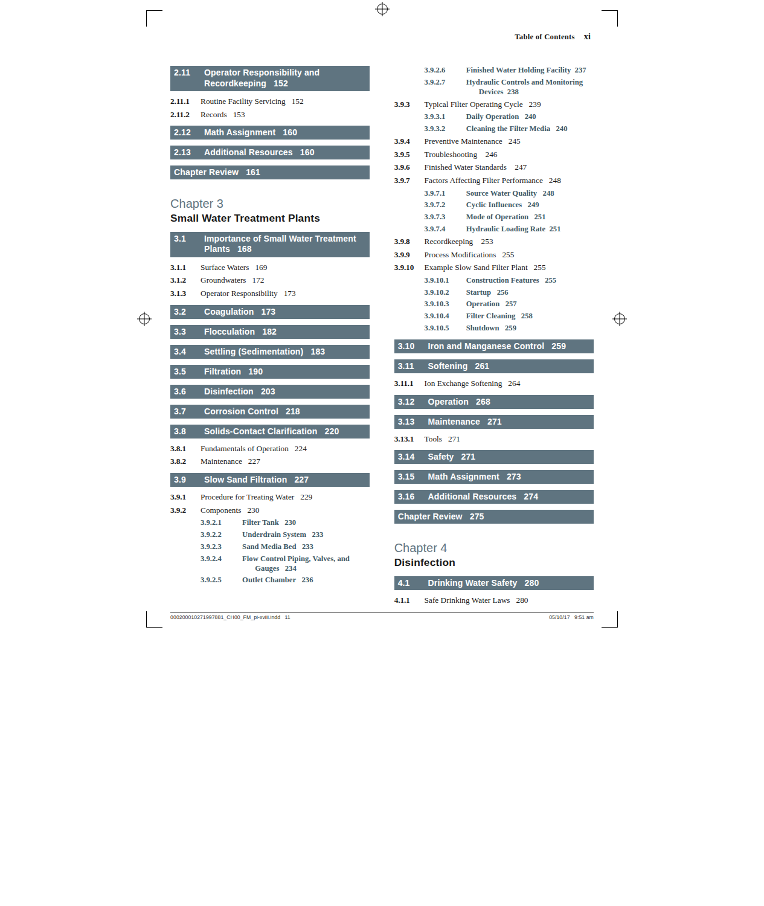Table of Contents xi
2.11 Operator Responsibility and
Recordkeeping 152
2.11.1 Routine Facility Servicing 152
2.11.2 Records 153
2.12 Math Assignment 160
2.13 Additional Resources 160
Chapter Review 161
Chapter 3
Small Water Treatment Plants
3.1 Importance of Small Water Treatment
Plants 168
3.1.1 Surface Waters 169
3.1.2 Groundwaters 172
3.1.3 Operator Responsibility 173
3.2 Coagulation 173
3.3 Flocculation 182
3.4 Settling (Sedimentation) 183
3.5 Filtration 190
3.6 Disinfection 203
3.7 Corrosion Control 218
3.8 Solids-Contact Clarification 220
3.8.1 Fundamentals of Operation 224
3.8.2 Maintenance 227
3.9 Slow Sand Filtration 227
3.9.1 Procedure for Treating Water 229
3.9.2 Components 230
3.9.2.1 Filter Tank 230
3.9.2.2 Underdrain System 233
3.9.2.3 Sand Media Bed 233
3.9.2.4 Flow Control Piping, Valves, andGauges 234
3.9.2.5 Outlet Chamber 236
3.9.2.6 Finished Water Holding Facility 237
3.9.2.7 Hydraulic Controls and MonitoringDevices 238
3.9.3 Typical Filter Operating Cycle 239
3.9.3.1 Daily Operation 240
3.9.3.2 Cleaning the Filter Media 240
3.9.4 Preventive Maintenance 245
3.9.5 Troubleshooting 246
3.9.6 Finished Water Standards 247
3.9.7 Factors Affecting Filter Performance 248
3.9.7.1 Source Water Quality 248
3.9.7.2 Cyclic Influences 249
3.9.7.3 Mode of Operation 251
3.9.7.4 Hydraulic Loading Rate 251
3.9.8 Recordkeeping 253
3.9.9 Process Modifications 255
3.9.10 Example Slow Sand Filter Plant 255
3.9.10.1 Construction Features 255
3.9.10.2 Startup 256
3.9.10.3 Operation 257
3.9.10.4 Filter Cleaning 258
3.9.10.5 Shutdown 259
3.10 Iron and Manganese Control 259
3.11 Softening 261
3.11.1 Ion Exchange Softening 264
3.12 Operation 268
3.13 Maintenance 271
3.13.1 Tools 271
3.14 Safety 271
3.15 Math Assignment 273
3.16 Additional Resources 274
Chapter Review 275
Chapter 4
Disinfection
4.1 Drinking Water Safety 280
4.1.1 Safe Drinking Water Laws 280
000200010271997881_CH00_FM_pi-xviii.indd 11
05/10/17 9:51 am